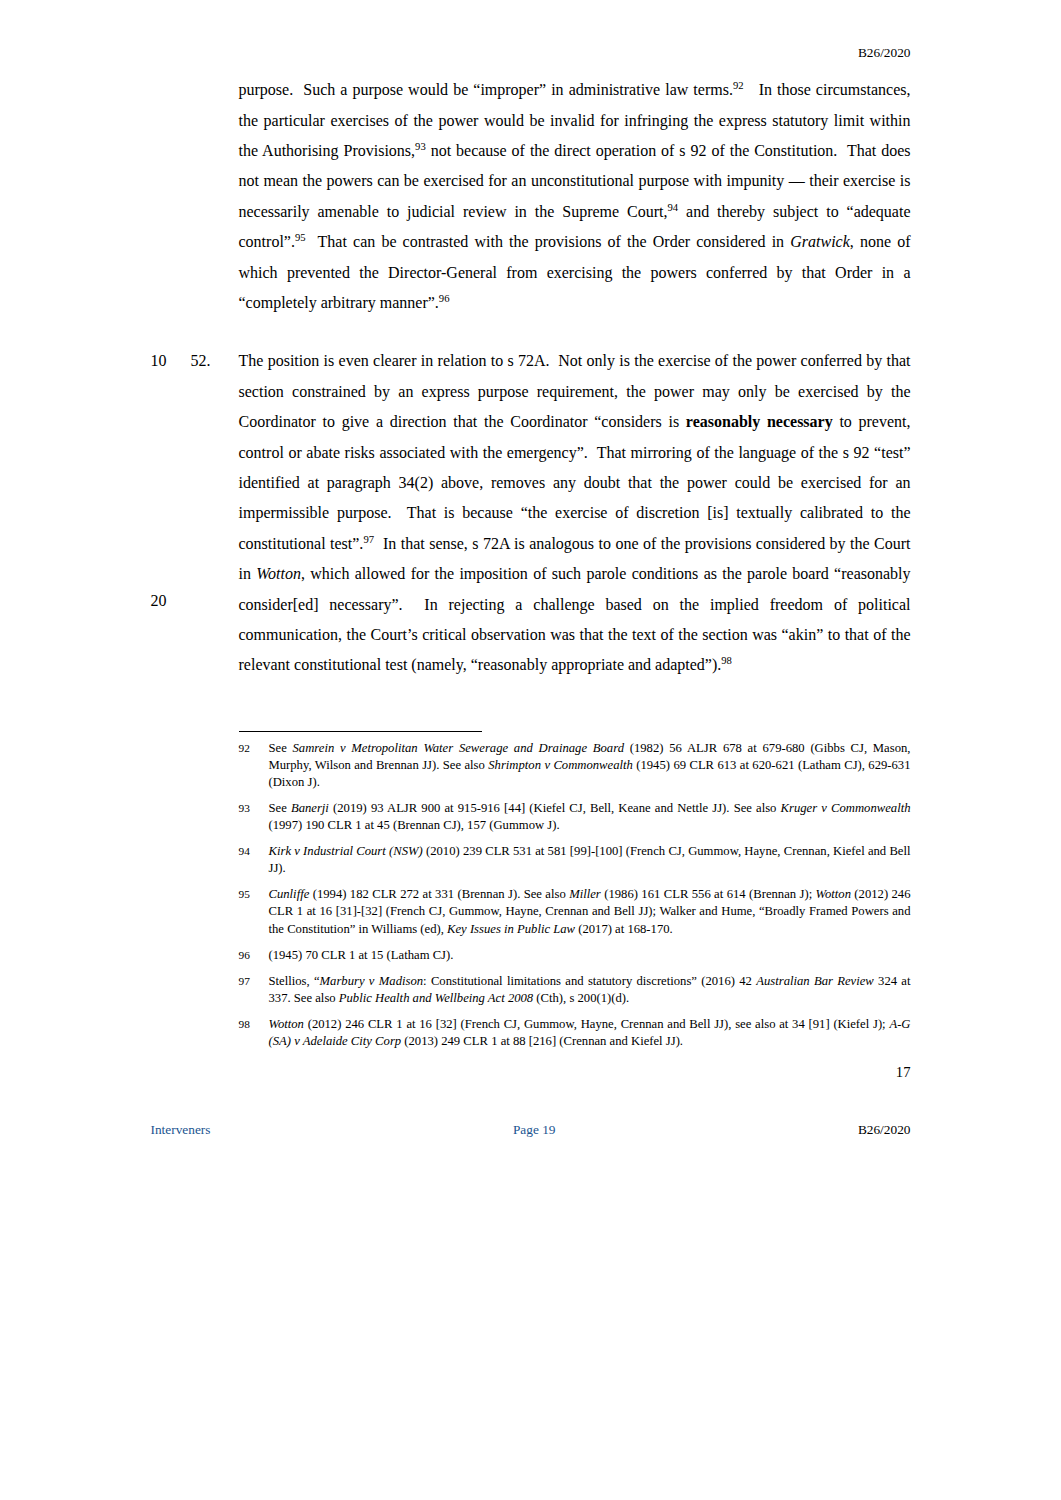B26/2020
purpose. Such a purpose would be “improper” in administrative law terms.92 In those circumstances, the particular exercises of the power would be invalid for infringing the express statutory limit within the Authorising Provisions,93 not because of the direct operation of s 92 of the Constitution. That does not mean the powers can be exercised for an unconstitutional purpose with impunity — their exercise is necessarily amenable to judicial review in the Supreme Court,94 and thereby subject to “adequate control”.95 That can be contrasted with the provisions of the Order considered in Gratwick, none of which prevented the Director-General from exercising the powers conferred by that Order in a “completely arbitrary manner”.96
10
52.
The position is even clearer in relation to s 72A. Not only is the exercise of the power conferred by that section constrained by an express purpose requirement, the power may only be exercised by the Coordinator to give a direction that the Coordinator “considers is reasonably necessary to prevent, control or abate risks associated with the emergency”. That mirroring of the language of the s 92 “test” identified at paragraph 34(2) above, removes any doubt that the power could be exercised for an impermissible purpose. That is because “the exercise of discretion [is] textually calibrated to the constitutional test”.97 In that sense, s 72A is analogous to one of the provisions considered by the Court in Wotton, which allowed for the imposition of such parole conditions as the parole board “reasonably consider[ed] necessary”. In rejecting a challenge based on the implied freedom of political communication, the Court’s critical observation was that the text of the section was “akin” to that of the relevant constitutional test (namely, “reasonably appropriate and adapted”).98
20
92
See Samrein v Metropolitan Water Sewerage and Drainage Board (1982) 56 ALJR 678 at 679-680 (Gibbs CJ, Mason, Murphy, Wilson and Brennan JJ). See also Shrimpton v Commonwealth (1945) 69 CLR 613 at 620-621 (Latham CJ), 629-631 (Dixon J).
93
See Banerji (2019) 93 ALJR 900 at 915-916 [44] (Kiefel CJ, Bell, Keane and Nettle JJ). See also Kruger v Commonwealth (1997) 190 CLR 1 at 45 (Brennan CJ), 157 (Gummow J).
94
Kirk v Industrial Court (NSW) (2010) 239 CLR 531 at 581 [99]-[100] (French CJ, Gummow, Hayne, Crennan, Kiefel and Bell JJ).
95
Cunliffe (1994) 182 CLR 272 at 331 (Brennan J). See also Miller (1986) 161 CLR 556 at 614 (Brennan J); Wotton (2012) 246 CLR 1 at 16 [31]-[32] (French CJ, Gummow, Hayne, Crennan and Bell JJ); Walker and Hume, “Broadly Framed Powers and the Constitution” in Williams (ed), Key Issues in Public Law (2017) at 168-170.
96
(1945) 70 CLR 1 at 15 (Latham CJ).
97
Stellios, “Marbury v Madison: Constitutional limitations and statutory discretions” (2016) 42 Australian Bar Review 324 at 337. See also Public Health and Wellbeing Act 2008 (Cth), s 200(1)(d).
98
Wotton (2012) 246 CLR 1 at 16 [32] (French CJ, Gummow, Hayne, Crennan and Bell JJ), see also at 34 [91] (Kiefel J); A-G (SA) v Adelaide City Corp (2013) 249 CLR 1 at 88 [216] (Crennan and Kiefel JJ).
17
Interveners
Page 19
B26/2020